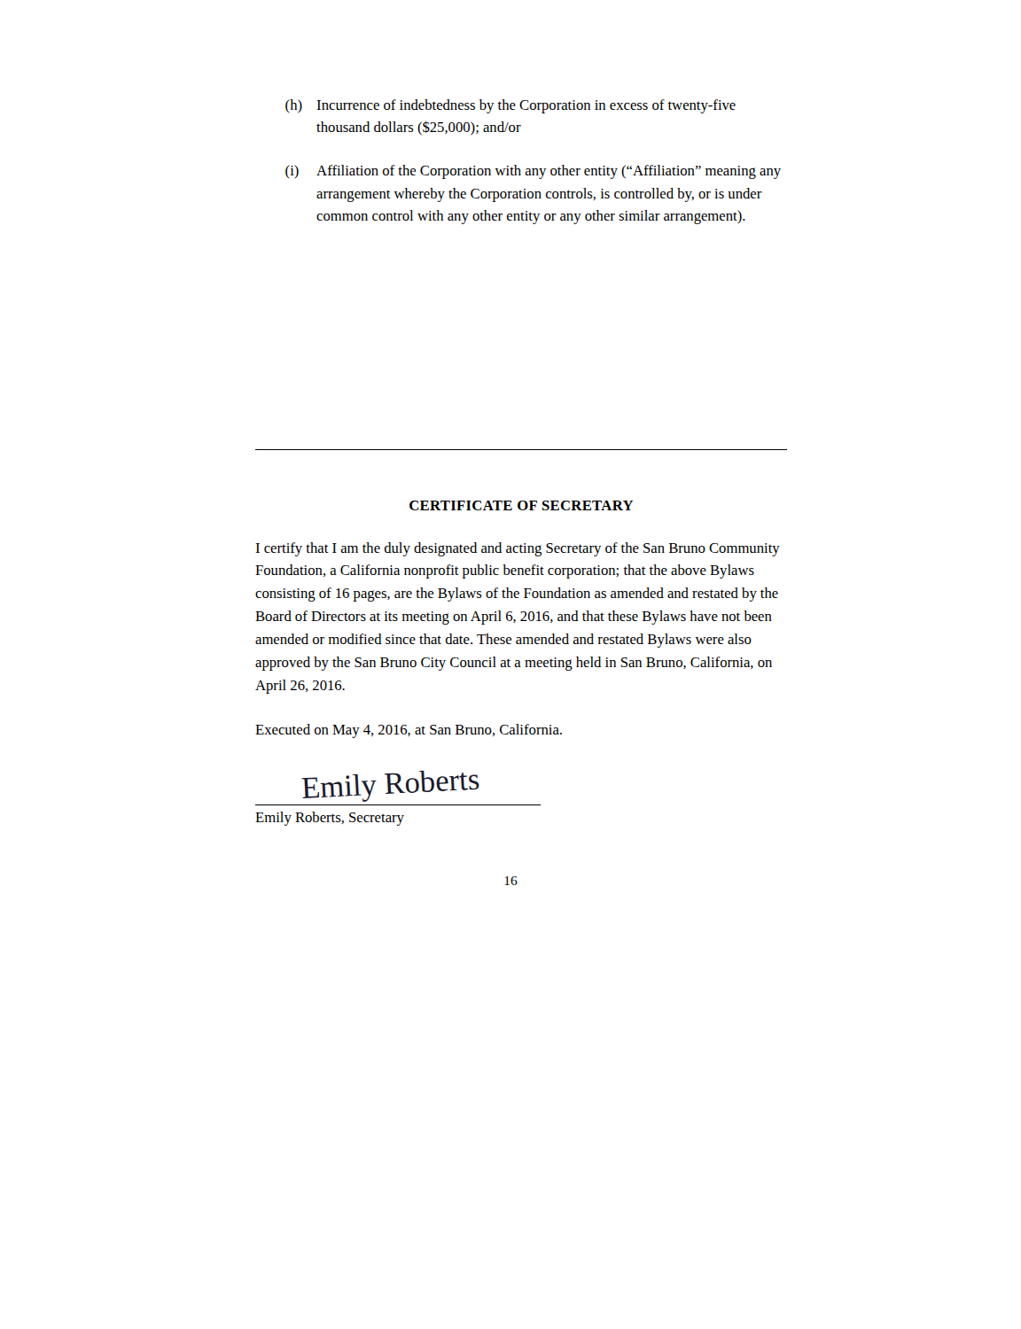(h)
Incurrence of indebtedness by the Corporation in excess of twenty-five thousand dollars ($25,000); and/or
(i)
Affiliation of the Corporation with any other entity (“Affiliation” meaning any arrangement whereby the Corporation controls, is controlled by, or is under common control with any other entity or any other similar arrangement).
CERTIFICATE OF SECRETARY
I certify that I am the duly designated and acting Secretary of the San Bruno Community Foundation, a California nonprofit public benefit corporation; that the above Bylaws consisting of 16 pages, are the Bylaws of the Foundation as amended and restated by the Board of Directors at its meeting on April 6, 2016, and that these Bylaws have not been amended or modified since that date. These amended and restated Bylaws were also approved by the San Bruno City Council at a meeting held in San Bruno, California, on April 26, 2016.
Executed on May 4, 2016, at San Bruno, California.
Emily Roberts
Emily Roberts, Secretary
16